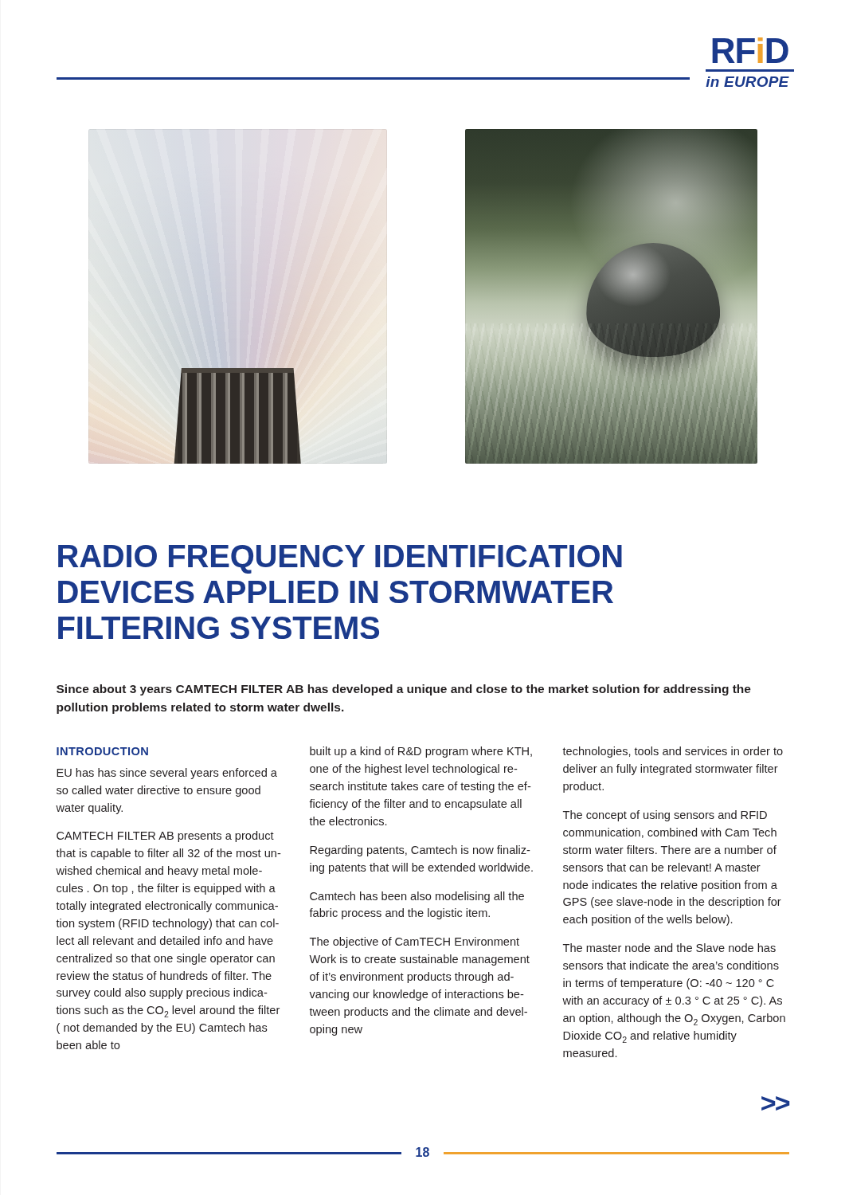RFi D in EUROPE
Radio Frequency Identification Devices Applied in Stormwater Filtering Systems
Since about 3 years CAMTECH FILTER AB has developed a unique and close to the market solution for addressing the pollution problems related to storm water dwells.
Introduction
EU has has since several years enforced a so called water directive to ensure good water quality.
CAMTECH FILTER AB presents a product that is capable to filter all 32 of the most unwished chemical and heavy metal molecules . On top , the filter is equipped with a totally integrated electronically communication system (RFID technology) that can collect all relevant and detailed info and have centralized so that one single operator can review the status of hundreds of filter. The survey could also supply precious indications such as the CO2 level around the filter ( not demanded by the EU) Camtech has been able to
built up a kind of R&D program where KTH, one of the highest level technological research institute takes care of testing the efficiency of the filter and to encapsulate all the electronics.
Regarding patents, Camtech is now finalizing patents that will be extended worldwide.
Camtech has been also modelising all the fabric process and the logistic item.
The objective of CamTECH Environment Work is to create sustainable management of it’s environment products through advancing our knowledge of interactions between products and the climate and developing new
technologies, tools and services in order to deliver an fully integrated stormwater filter product.
The concept of using sensors and RFID communication, combined with Cam Tech storm water filters. There are a number of sensors that can be relevant! A master node indicates the relative position from a GPS (see slave-node in the description for each position of the wells below).
The master node and the Slave node has sensors that indicate the area’s conditions in terms of temperature (O: -40 ~ 120 ° C with an accuracy of ± 0.3 ° C at 25 ° C). As an option, although the O2 Oxygen, Carbon Dioxide CO2 and relative humidity measured.
>>
18